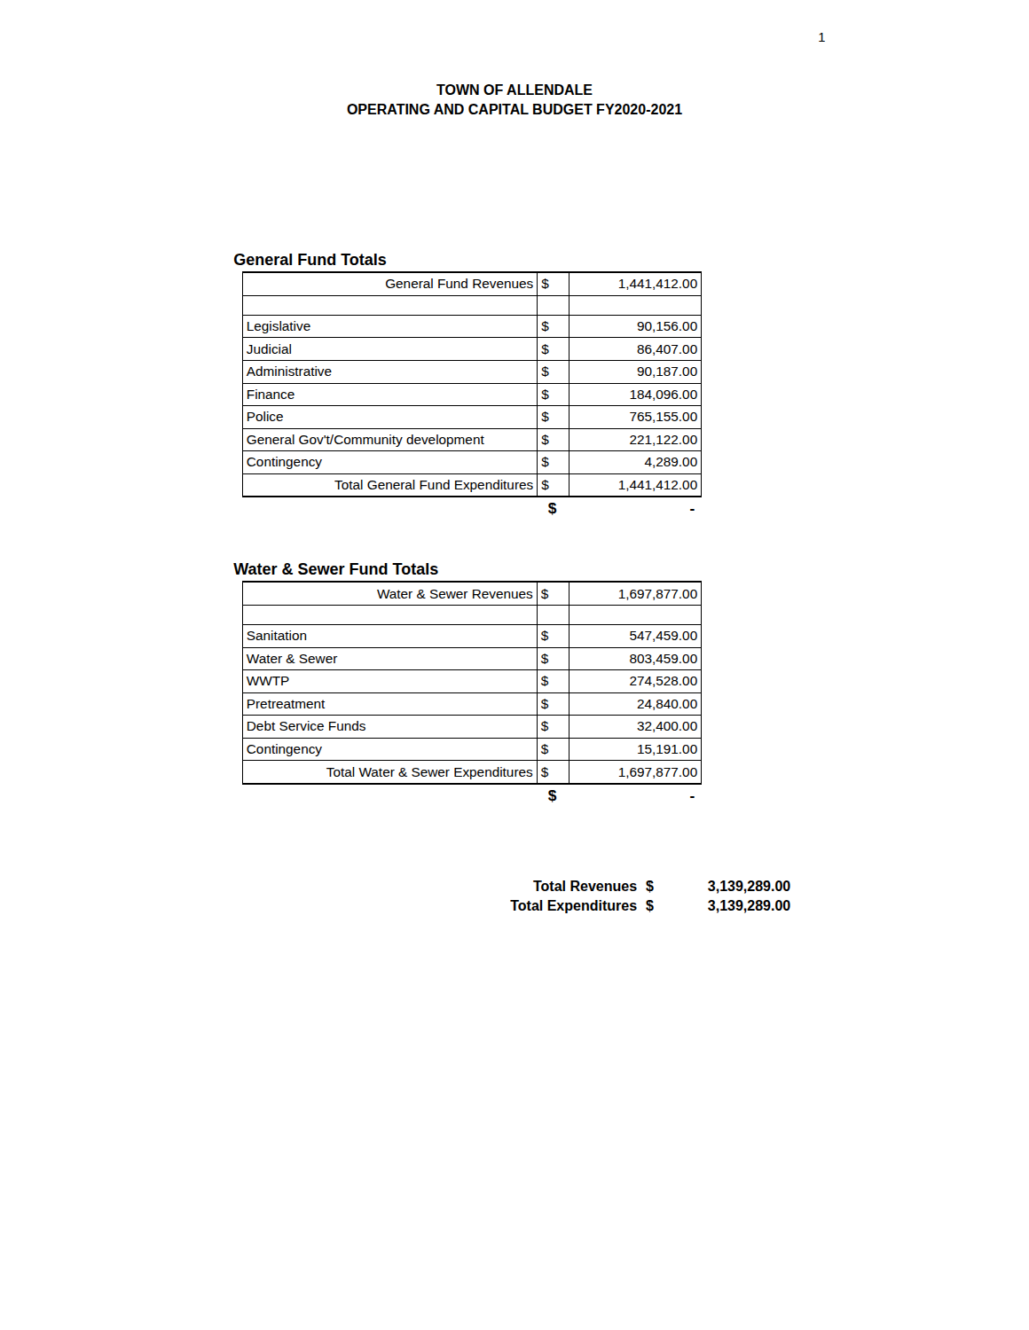1
TOWN OF ALLENDALE
OPERATING AND CAPITAL BUDGET FY2020-2021
General Fund Totals
| General Fund Revenues | $ | 1,441,412.00 |
| Legislative | $ | 90,156.00 |
| Judicial | $ | 86,407.00 |
| Administrative | $ | 90,187.00 |
| Finance | $ | 184,096.00 |
| Police | $ | 765,155.00 |
| General Gov't/Community development | $ | 221,122.00 |
| Contingency | $ | 4,289.00 |
| Total General Fund Expenditures | $ | 1,441,412.00 |
$
-
Water & Sewer Fund Totals
| Water & Sewer Revenues | $ | 1,697,877.00 |
| Sanitation | $ | 547,459.00 |
| Water & Sewer | $ | 803,459.00 |
| WWTP | $ | 274,528.00 |
| Pretreatment | $ | 24,840.00 |
| Debt Service Funds | $ | 32,400.00 |
| Contingency | $ | 15,191.00 |
| Total Water & Sewer Expenditures | $ | 1,697,877.00 |
$
-
| Total Revenues | $ | 3,139,289.00 |
| Total Expenditures | $ | 3,139,289.00 |